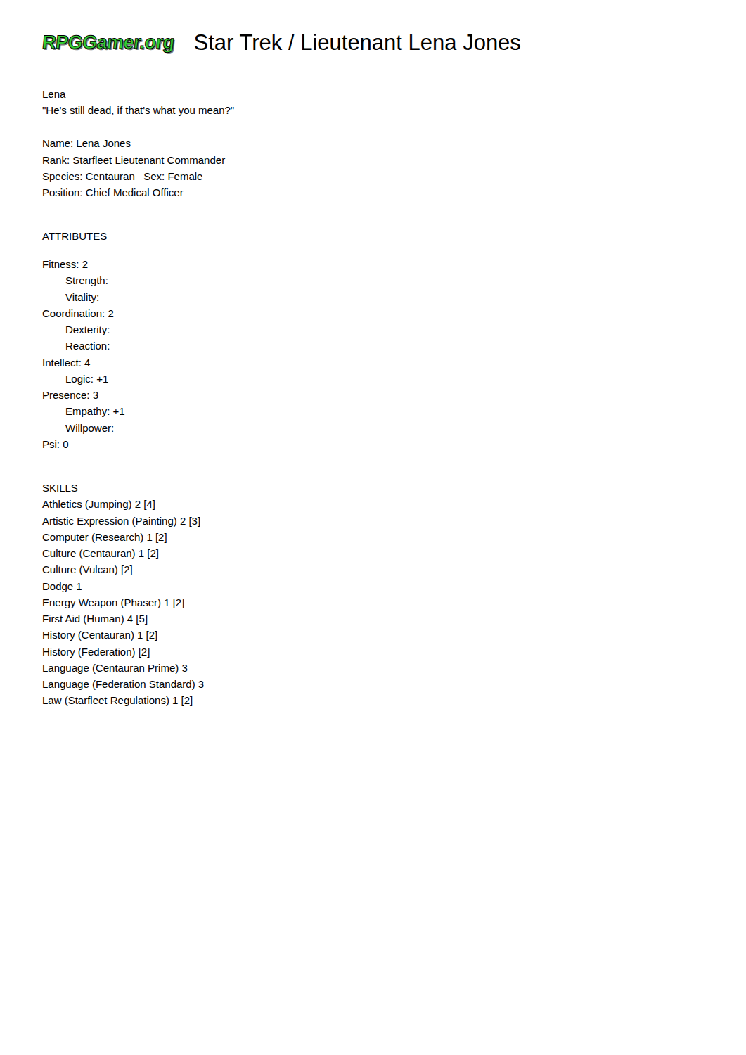RPGGamer.org
Star Trek / Lieutenant Lena Jones
Lena
"He's still dead, if that's what you mean?"
Name: Lena Jones
Rank: Starfleet Lieutenant Commander
Species: Centauran Sex: Female
Position: Chief Medical Officer
ATTRIBUTES
Fitness: 2
Strength:
Vitality:
Coordination: 2
Dexterity:
Reaction:
Intellect: 4
Logic: +1
Presence: 3
Empathy: +1
Willpower:
Psi: 0
SKILLS
Athletics (Jumping) 2 [4]
Artistic Expression (Painting) 2 [3]
Computer (Research) 1 [2]
Culture (Centauran) 1 [2]
Culture (Vulcan) [2]
Dodge 1
Energy Weapon (Phaser) 1 [2]
First Aid (Human) 4 [5]
History (Centauran) 1 [2]
History (Federation) [2]
Language (Centauran Prime) 3
Language (Federation Standard) 3
Law (Starfleet Regulations) 1 [2]